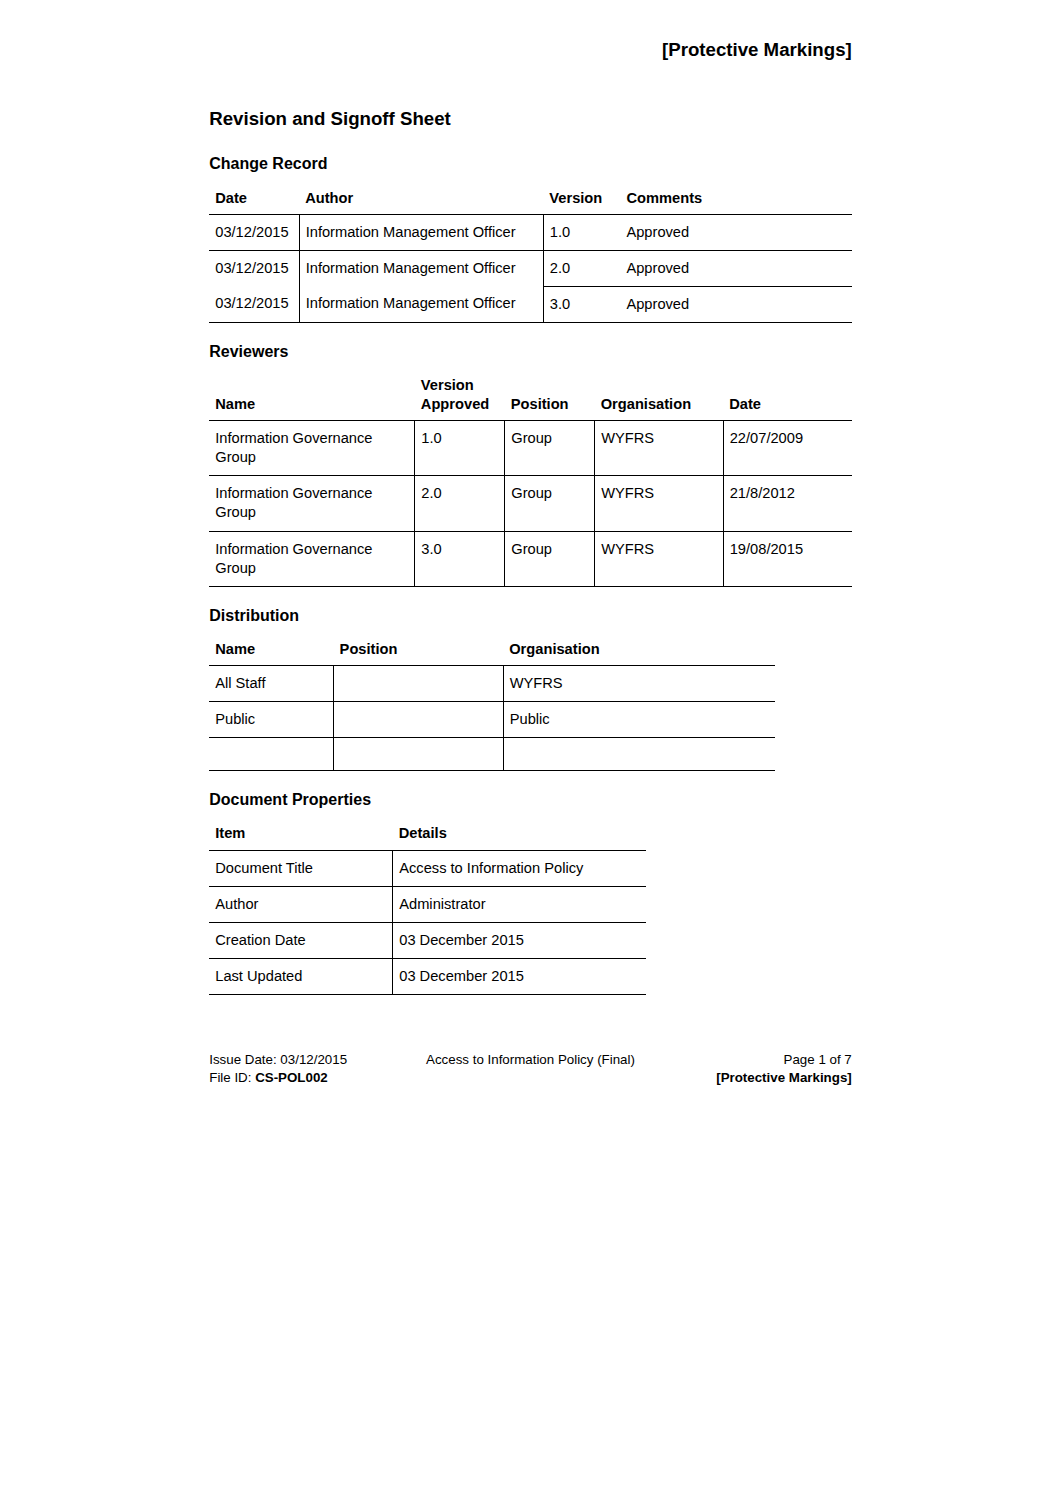[Protective Markings]
Revision and Signoff Sheet
Change Record
| Date | Author | Version | Comments |
| --- | --- | --- | --- |
| 03/12/2015 | Information Management Officer | 1.0 | Approved |
| 03/12/2015 | Information Management Officer | 2.0 | Approved |
| 03/12/2015 | Information Management Officer | 3.0 | Approved |
Reviewers
| Name | Version Approved | Position | Organisation | Date |
| --- | --- | --- | --- | --- |
| Information Governance Group | 1.0 | Group | WYFRS | 22/07/2009 |
| Information Governance Group | 2.0 | Group | WYFRS | 21/8/2012 |
| Information Governance Group | 3.0 | Group | WYFRS | 19/08/2015 |
Distribution
| Name | Position | Organisation |
| --- | --- | --- |
| All Staff | | WYFRS |
| Public | | Public |
Document Properties
| Item | Details |
| --- | --- |
| Document Title | Access to Information Policy |
| Author | Administrator |
| Creation Date | 03 December 2015 |
| Last Updated | 03 December 2015 |
| Issue Date: 03/12/2015 | Access to Information Policy (Final) | Page 1 of 7 |
| File ID: CS-POL002 | | [Protective Markings] |